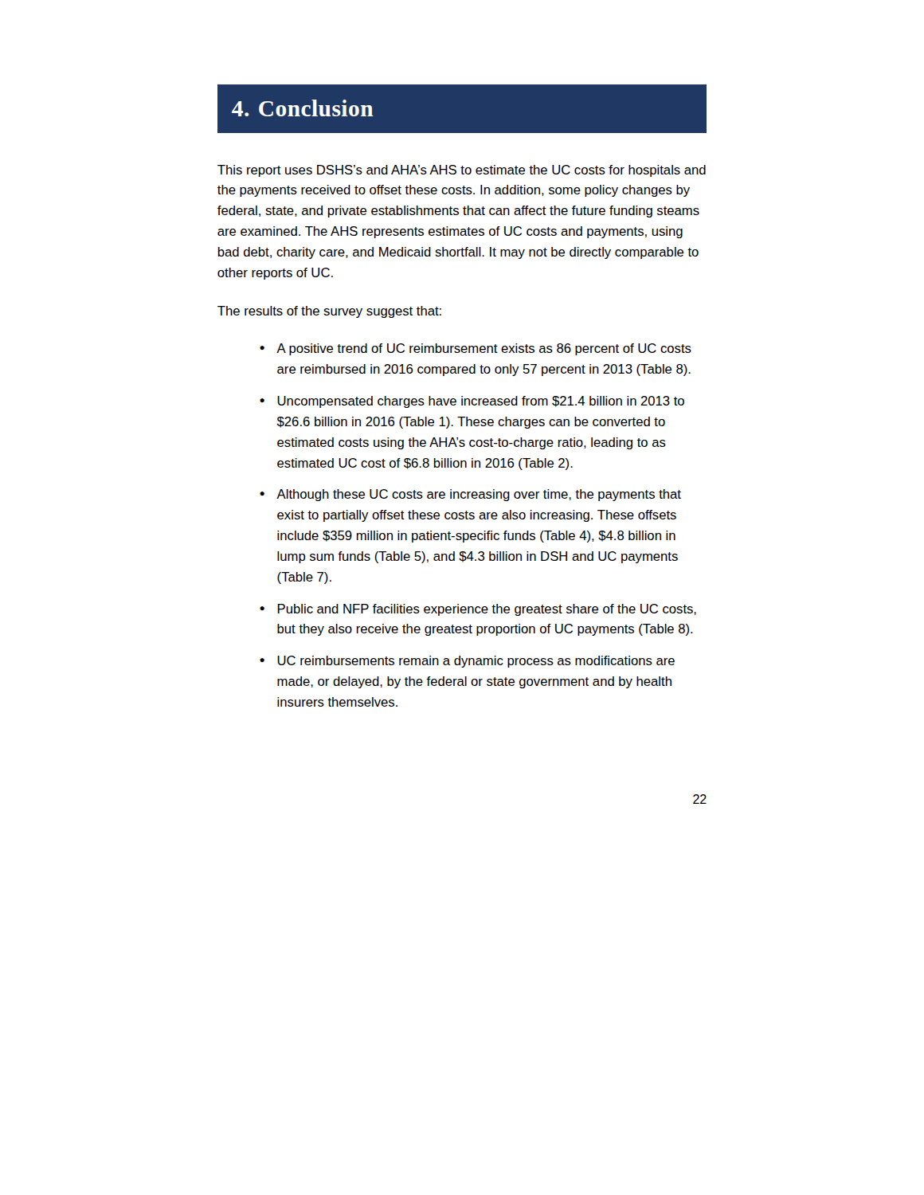4. Conclusion
This report uses DSHS’s and AHA’s AHS to estimate the UC costs for hospitals and the payments received to offset these costs. In addition, some policy changes by federal, state, and private establishments that can affect the future funding steams are examined. The AHS represents estimates of UC costs and payments, using bad debt, charity care, and Medicaid shortfall. It may not be directly comparable to other reports of UC.
The results of the survey suggest that:
A positive trend of UC reimbursement exists as 86 percent of UC costs are reimbursed in 2016 compared to only 57 percent in 2013 (Table 8).
Uncompensated charges have increased from $21.4 billion in 2013 to $26.6 billion in 2016 (Table 1). These charges can be converted to estimated costs using the AHA’s cost-to-charge ratio, leading to as estimated UC cost of $6.8 billion in 2016 (Table 2).
Although these UC costs are increasing over time, the payments that exist to partially offset these costs are also increasing. These offsets include $359 million in patient-specific funds (Table 4), $4.8 billion in lump sum funds (Table 5), and $4.3 billion in DSH and UC payments (Table 7).
Public and NFP facilities experience the greatest share of the UC costs, but they also receive the greatest proportion of UC payments (Table 8).
UC reimbursements remain a dynamic process as modifications are made, or delayed, by the federal or state government and by health insurers themselves.
22